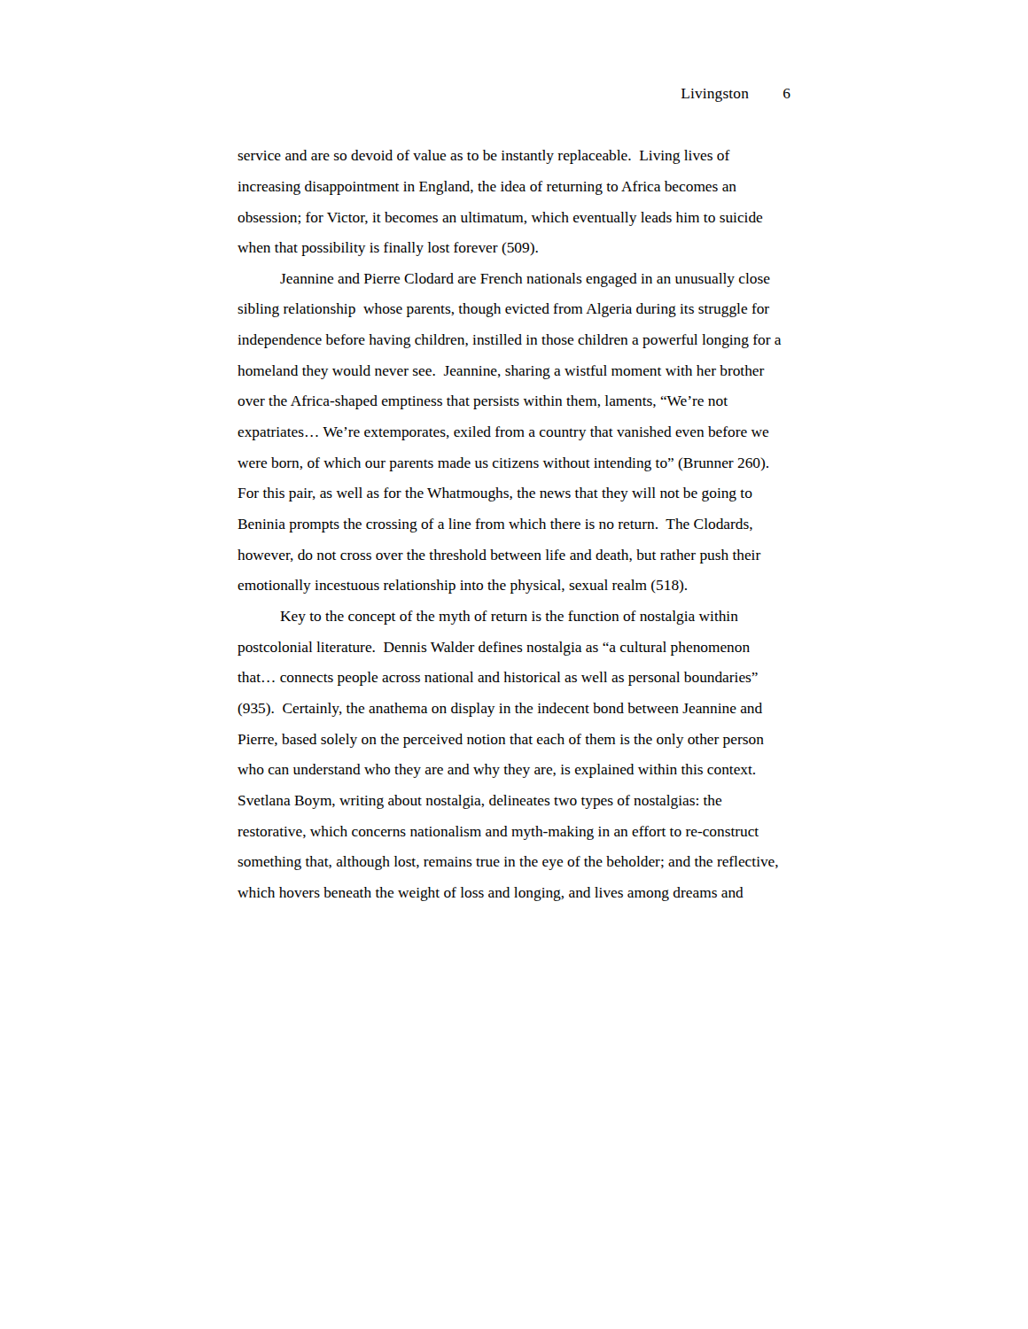Livingston6
service and are so devoid of value as to be instantly replaceable. Living lives of increasing disappointment in England, the idea of returning to Africa becomes an obsession; for Victor, it becomes an ultimatum, which eventually leads him to suicide when that possibility is finally lost forever (509).
Jeannine and Pierre Clodard are French nationals engaged in an unusually close sibling relationship whose parents, though evicted from Algeria during its struggle for independence before having children, instilled in those children a powerful longing for a homeland they would never see. Jeannine, sharing a wistful moment with her brother over the Africa-shaped emptiness that persists within them, laments, “We’re not expatriates… We’re extemporates, exiled from a country that vanished even before we were born, of which our parents made us citizens without intending to” (Brunner 260). For this pair, as well as for the Whatmoughs, the news that they will not be going to Beninia prompts the crossing of a line from which there is no return. The Clodards, however, do not cross over the threshold between life and death, but rather push their emotionally incestuous relationship into the physical, sexual realm (518).
Key to the concept of the myth of return is the function of nostalgia within postcolonial literature. Dennis Walder defines nostalgia as “a cultural phenomenon that… connects people across national and historical as well as personal boundaries” (935). Certainly, the anathema on display in the indecent bond between Jeannine and Pierre, based solely on the perceived notion that each of them is the only other person who can understand who they are and why they are, is explained within this context. Svetlana Boym, writing about nostalgia, delineates two types of nostalgias: the restorative, which concerns nationalism and myth-making in an effort to re-construct something that, although lost, remains true in the eye of the beholder; and the reflective, which hovers beneath the weight of loss and longing, and lives among dreams and